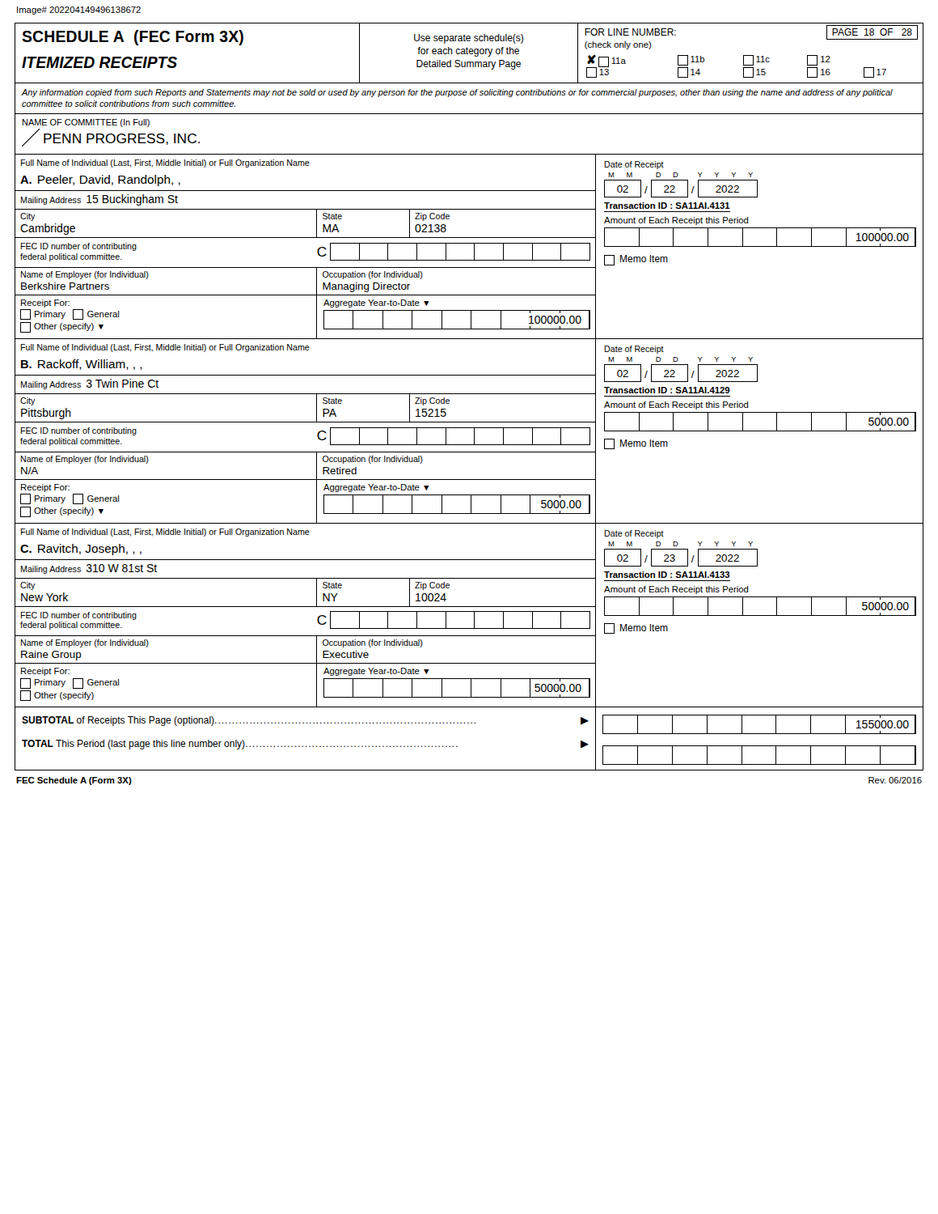Image# 202204149496138672
SCHEDULE A (FEC Form 3X)
ITEMIZED RECEIPTS
Use separate schedule(s)
for each category of the
Detailed Summary Page
PAGE 18 OF 28 FOR LINE NUMBER:
(check only one)
| ✘ 11a | 11b | 11c | 12 | |
| 13 | 14 | 15 | 16 | 17 |
Any information copied from such Reports and Statements may not be sold or used by any person for the purpose of soliciting contributions or for commercial purposes, other than using the name and address of any political committee to solicit contributions from such committee.
NAME OF COMMITTEE (In Full)
PENN PROGRESS, INC.
Full Name of Individual (Last, First, Middle Initial) or Full Organization Name
A. Peeler, David, Randolph, ,
Mailing Address 15 Buckingham St
| City Cambridge | State MA | Zip Code 02138 |
FEC ID number of contributing
federal political committee.
C
| Name of Employer (for Individual) Berkshire Partners | Occupation (for Individual) Managing Director |
Receipt For:
Primary General
Other (specify) ▼
Aggregate Year-to-Date ▼
100000.00
Date of Receipt
M M
02
/
D D
22
/
Y Y Y Y
2022
Transaction ID : SA11AI.4131
Amount of Each Receipt this Period
100000.00
Memo Item
Full Name of Individual (Last, First, Middle Initial) or Full Organization Name
B. Rackoff, William, , ,
Mailing Address 3 Twin Pine Ct
| City Pittsburgh | State PA | Zip Code 15215 |
FEC ID number of contributing
federal political committee.
C
| Name of Employer (for Individual) N/A | Occupation (for Individual) Retired |
Receipt For:
Primary General
Other (specify) ▼
Aggregate Year-to-Date ▼
5000.00
Date of Receipt
M M
02
/
D D
22
/
Y Y Y Y
2022
Transaction ID : SA11AI.4129
Amount of Each Receipt this Period
5000.00
Memo Item
Full Name of Individual (Last, First, Middle Initial) or Full Organization Name
C. Ravitch, Joseph, , ,
Mailing Address 310 W 81st St
| City New York | State NY | Zip Code 10024 |
FEC ID number of contributing
federal political committee.
C
| Name of Employer (for Individual) Raine Group | Occupation (for Individual) Executive |
Receipt For:
Primary General
Other (specify)
Aggregate Year-to-Date ▼
50000.00
Date of Receipt
M M
02
/
D D
23
/
Y Y Y Y
2022
Transaction ID : SA11AI.4133
Amount of Each Receipt this Period
50000.00
Memo Item
SUBTOTAL of Receipts This Page (optional)...........................................................................
▶
TOTAL This Period (last page this line number only).............................................................
▶
155000.00
FEC Schedule A (Form 3X)
Rev. 06/2016